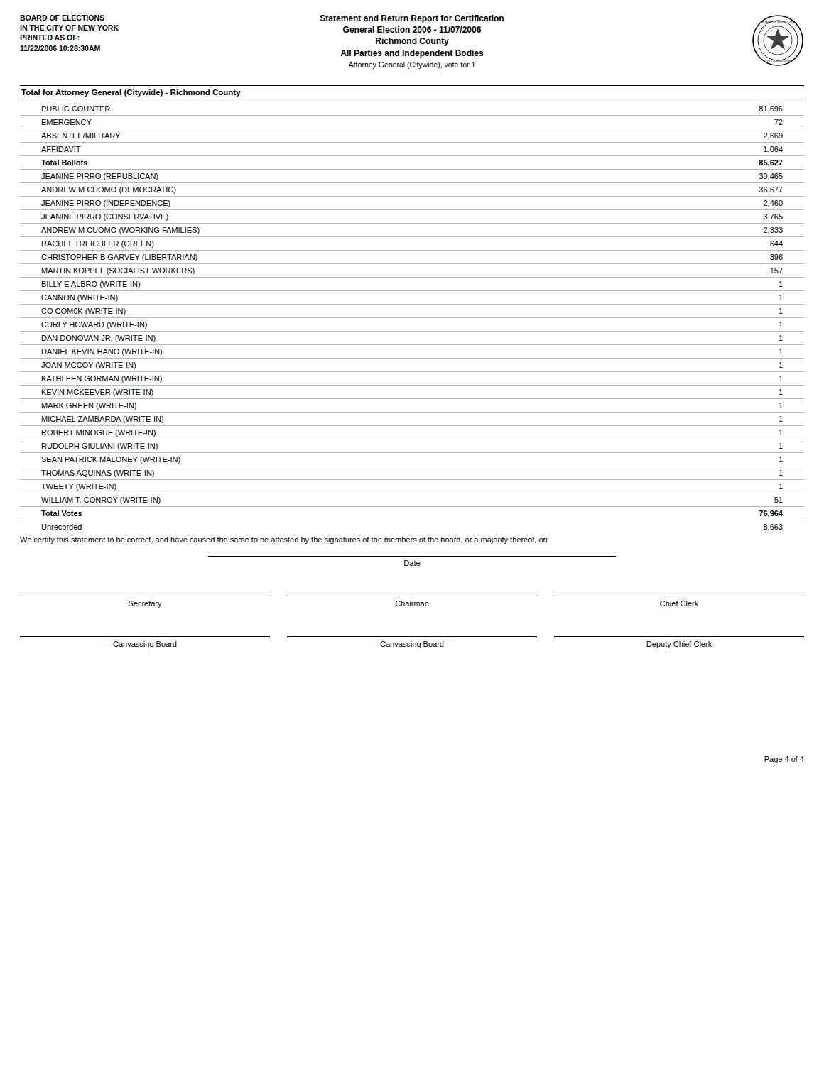BOARD OF ELECTIONS
IN THE CITY OF NEW YORK
PRINTED AS OF:
11/22/2006 10:28:30AM
Statement and Return Report for Certification
General Election 2006 - 11/07/2006
Richmond County
All Parties and Independent Bodies
Attorney General (Citywide), vote for 1
BOARD OF ELECTIONS CITY OF NEW YORK
Total for Attorney General (Citywide) - Richmond County
| PUBLIC COUNTER | 81,696 |
| EMERGENCY | 72 |
| ABSENTEE/MILITARY | 2,669 |
| AFFIDAVIT | 1,064 |
| Total Ballots | 85,627 |
| JEANINE PIRRO (REPUBLICAN) | 30,465 |
| ANDREW M CUOMO (DEMOCRATIC) | 36,677 |
| JEANINE PIRRO (INDEPENDENCE) | 2,460 |
| JEANINE PIRRO (CONSERVATIVE) | 3,765 |
| ANDREW M CUOMO (WORKING FAMILIES) | 2,333 |
| RACHEL TREICHLER (GREEN) | 644 |
| CHRISTOPHER B GARVEY (LIBERTARIAN) | 396 |
| MARTIN KOPPEL (SOCIALIST WORKERS) | 157 |
| BILLY E ALBRO (WRITE-IN) | 1 |
| CANNON (WRITE-IN) | 1 |
| CO COM0K (WRITE-IN) | 1 |
| CURLY HOWARD (WRITE-IN) | 1 |
| DAN DONOVAN JR. (WRITE-IN) | 1 |
| DANIEL KEVIN HANO (WRITE-IN) | 1 |
| JOAN MCCOY (WRITE-IN) | 1 |
| KATHLEEN GORMAN (WRITE-IN) | 1 |
| KEVIN MCKEEVER (WRITE-IN) | 1 |
| MARK GREEN (WRITE-IN) | 1 |
| MICHAEL ZAMBARDA (WRITE-IN) | 1 |
| ROBERT MINOGUE (WRITE-IN) | 1 |
| RUDOLPH GIULIANI (WRITE-IN) | 1 |
| SEAN PATRICK MALONEY (WRITE-IN) | 1 |
| THOMAS AQUINAS (WRITE-IN) | 1 |
| TWEETY (WRITE-IN) | 1 |
| WILLIAM T. CONROY (WRITE-IN) | 51 |
| Total Votes | 76,964 |
| Unrecorded | 8,663 |
We certify this statement to be correct, and have caused the same to be attested by the signatures of the members of the board, or a majority thereof, on
Date
Secretary
Chairman
Chief Clerk
Canvassing Board
Canvassing Board
Deputy Chief Clerk
Page 4 of 4